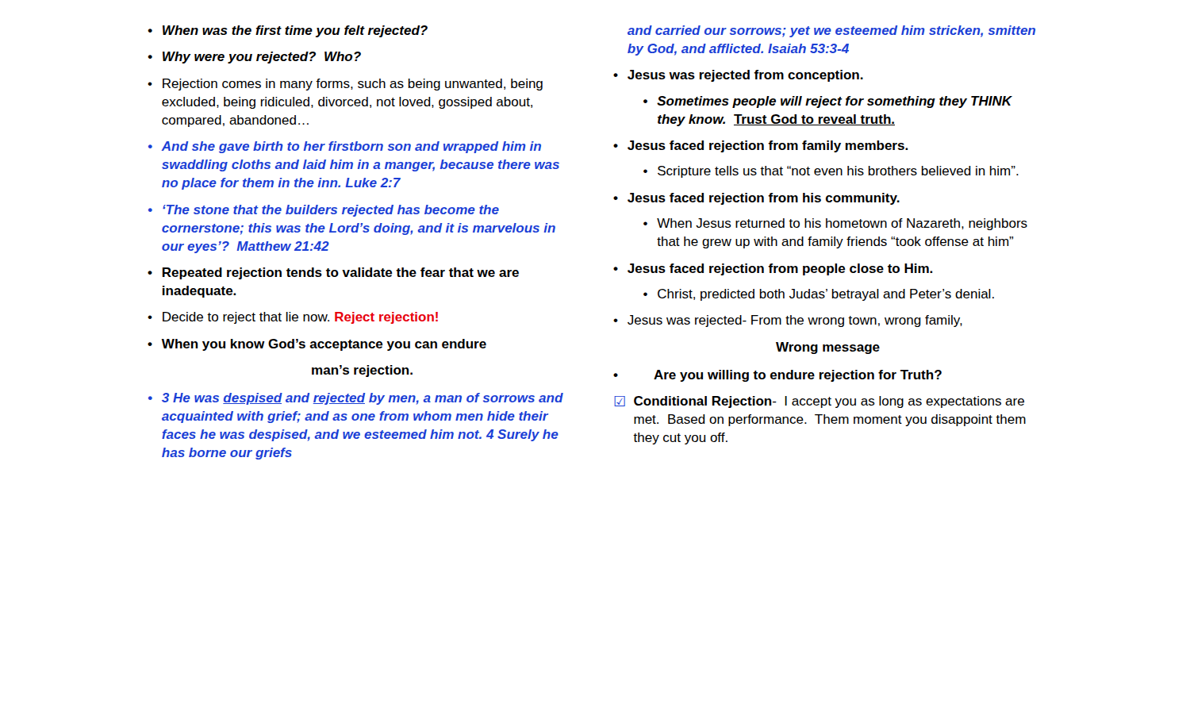When was the first time you felt rejected?
Why were you rejected? Who?
Rejection comes in many forms, such as being unwanted, being excluded, being ridiculed, divorced, not loved, gossiped about, compared, abandoned…
And she gave birth to her firstborn son and wrapped him in swaddling cloths and laid him in a manger, because there was no place for them in the inn. Luke 2:7
‘The stone that the builders rejected has become the cornerstone; this was the Lord’s doing, and it is marvelous in our eyes’? Matthew 21:42
Repeated rejection tends to validate the fear that we are inadequate.
Decide to reject that lie now. Reject rejection!
When you know God’s acceptance you can endure
man’s rejection.
3 He was despised and rejected by men, a man of sorrows and acquainted with grief; and as one from whom men hide their faces he was despised, and we esteemed him not. 4 Surely he has borne our griefs
and carried our sorrows; yet we esteemed him stricken, smitten by God, and afflicted. Isaiah 53:3-4
Jesus was rejected from conception.
Sometimes people will reject for something they THINK they know. Trust God to reveal truth.
Jesus faced rejection from family members.
Scripture tells us that “not even his brothers believed in him”.
Jesus faced rejection from his community.
When Jesus returned to his hometown of Nazareth, neighbors that he grew up with and family friends “took offense at him”
Jesus faced rejection from people close to Him.
Christ, predicted both Judas’ betrayal and Peter’s denial.
Jesus was rejected- From the wrong town, wrong family,
Wrong message
Are you willing to endure rejection for Truth?
Conditional Rejection- I accept you as long as expectations are met. Based on performance. Them moment you disappoint them they cut you off.